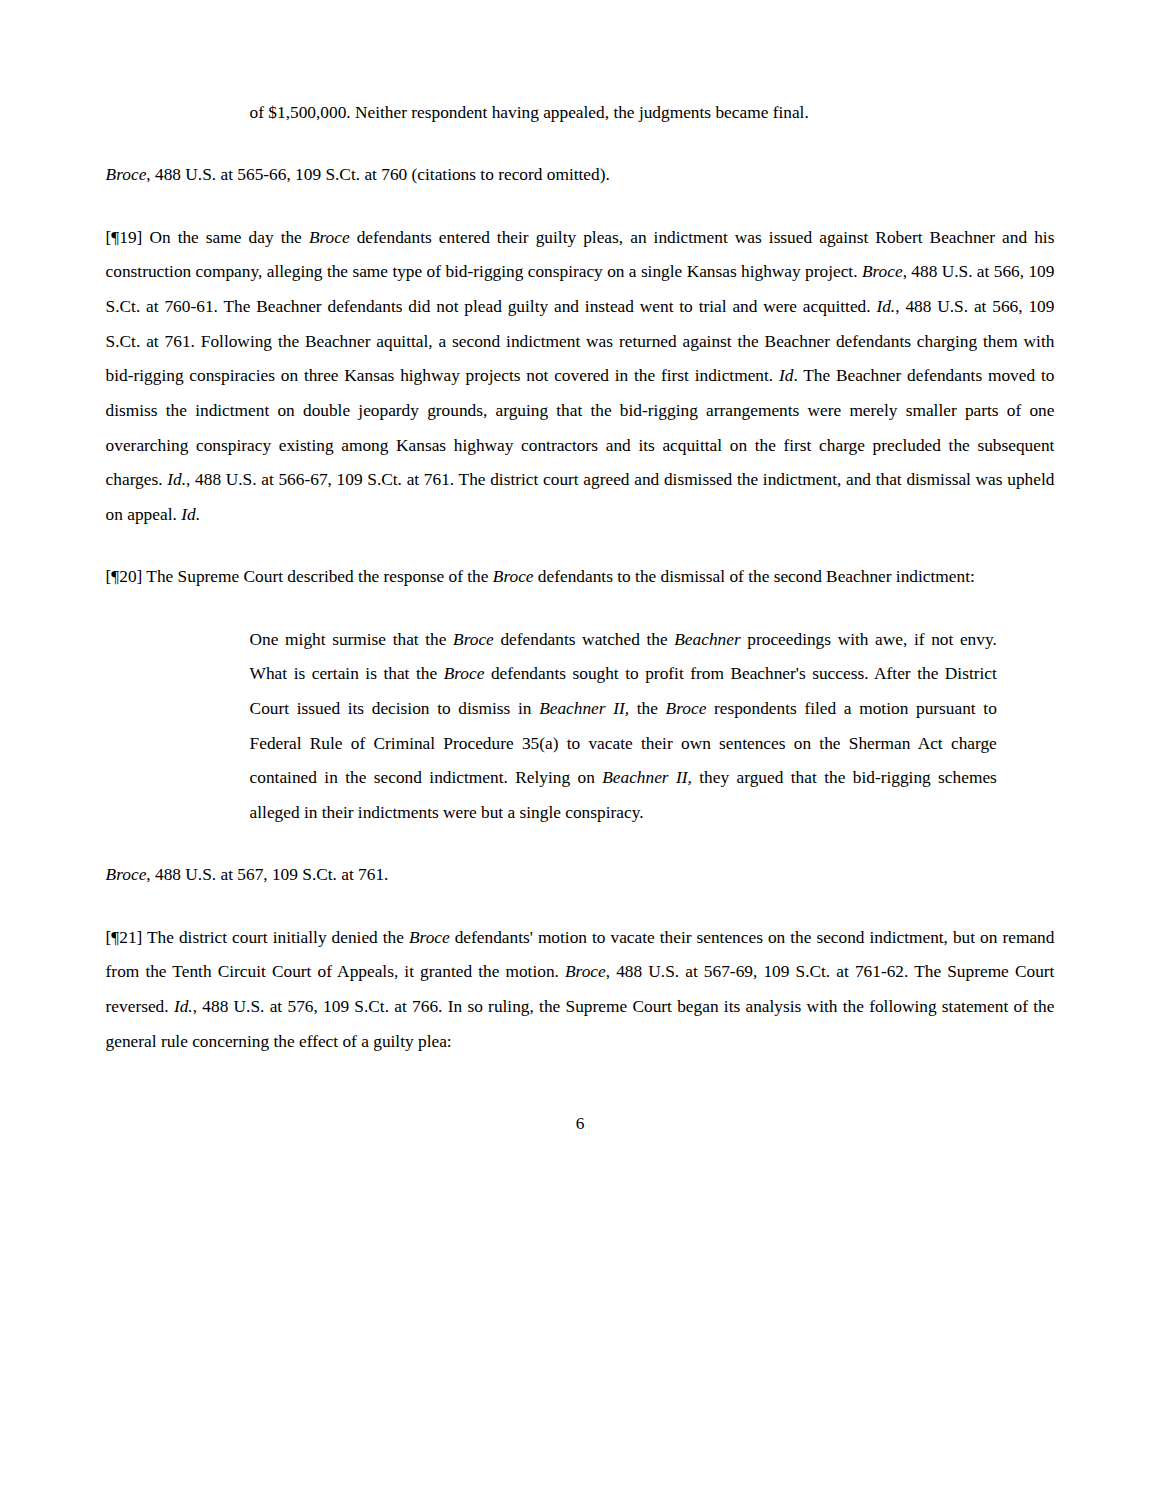of $1,500,000. Neither respondent having appealed, the judgments became final.
Broce, 488 U.S. at 565-66, 109 S.Ct. at 760 (citations to record omitted).
[¶19] On the same day the Broce defendants entered their guilty pleas, an indictment was issued against Robert Beachner and his construction company, alleging the same type of bid-rigging conspiracy on a single Kansas highway project. Broce, 488 U.S. at 566, 109 S.Ct. at 760-61. The Beachner defendants did not plead guilty and instead went to trial and were acquitted. Id., 488 U.S. at 566, 109 S.Ct. at 761. Following the Beachner aquittal, a second indictment was returned against the Beachner defendants charging them with bid-rigging conspiracies on three Kansas highway projects not covered in the first indictment. Id. The Beachner defendants moved to dismiss the indictment on double jeopardy grounds, arguing that the bid-rigging arrangements were merely smaller parts of one overarching conspiracy existing among Kansas highway contractors and its acquittal on the first charge precluded the subsequent charges. Id., 488 U.S. at 566-67, 109 S.Ct. at 761. The district court agreed and dismissed the indictment, and that dismissal was upheld on appeal. Id.
[¶20] The Supreme Court described the response of the Broce defendants to the dismissal of the second Beachner indictment:
One might surmise that the Broce defendants watched the Beachner proceedings with awe, if not envy. What is certain is that the Broce defendants sought to profit from Beachner's success. After the District Court issued its decision to dismiss in Beachner II, the Broce respondents filed a motion pursuant to Federal Rule of Criminal Procedure 35(a) to vacate their own sentences on the Sherman Act charge contained in the second indictment. Relying on Beachner II, they argued that the bid-rigging schemes alleged in their indictments were but a single conspiracy.
Broce, 488 U.S. at 567, 109 S.Ct. at 761.
[¶21] The district court initially denied the Broce defendants' motion to vacate their sentences on the second indictment, but on remand from the Tenth Circuit Court of Appeals, it granted the motion. Broce, 488 U.S. at 567-69, 109 S.Ct. at 761-62. The Supreme Court reversed. Id., 488 U.S. at 576, 109 S.Ct. at 766. In so ruling, the Supreme Court began its analysis with the following statement of the general rule concerning the effect of a guilty plea:
6